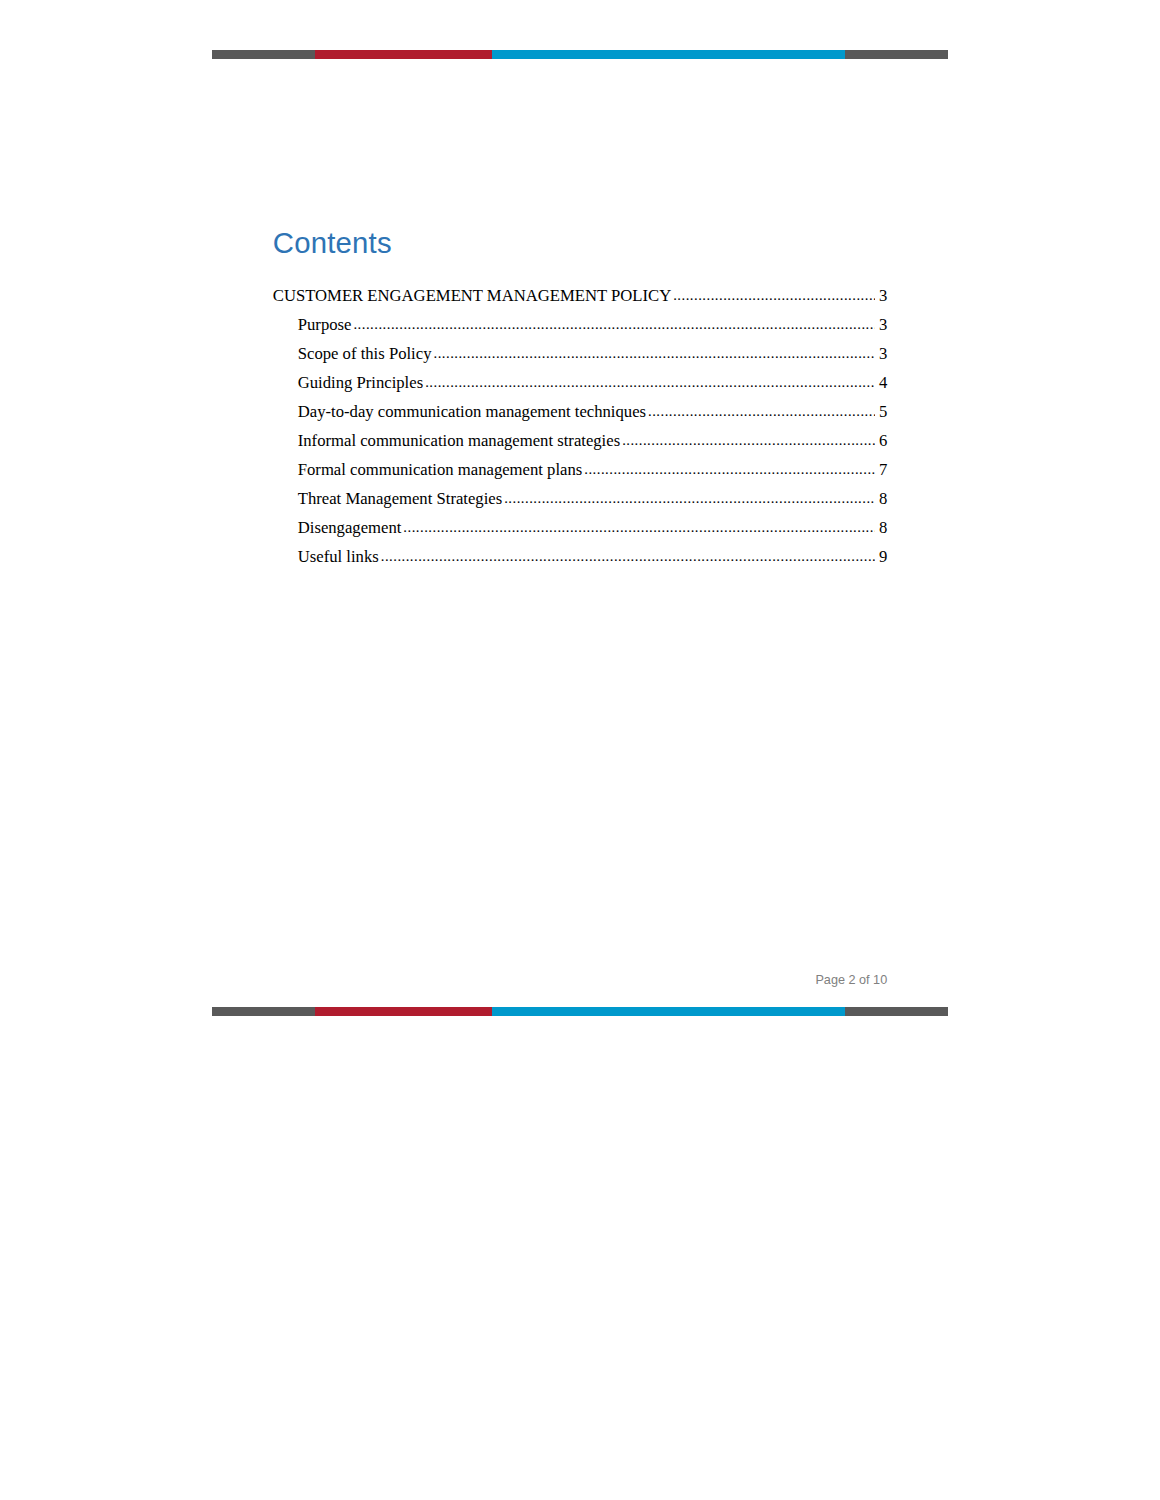Contents
CUSTOMER ENGAGEMENT MANAGEMENT POLICY ........................................................................................................... 3
Purpose ................................................................................................................................................................................. 3
Scope of this Policy ......................................................................................................................................................... 3
Guiding Principles ........................................................................................................................................................... 4
Day-to-day communication management techniques ................................................................................................. 5
Informal communication management strategies ......................................................................................................... 6
Formal communication management plans ..................................................................................................................... 7
Threat Management Strategies ......................................................................................................................................... 8
Disengagement ................................................................................................................................................................. 8
Useful links ......................................................................................................................................................................... 9
Page 2 of 10